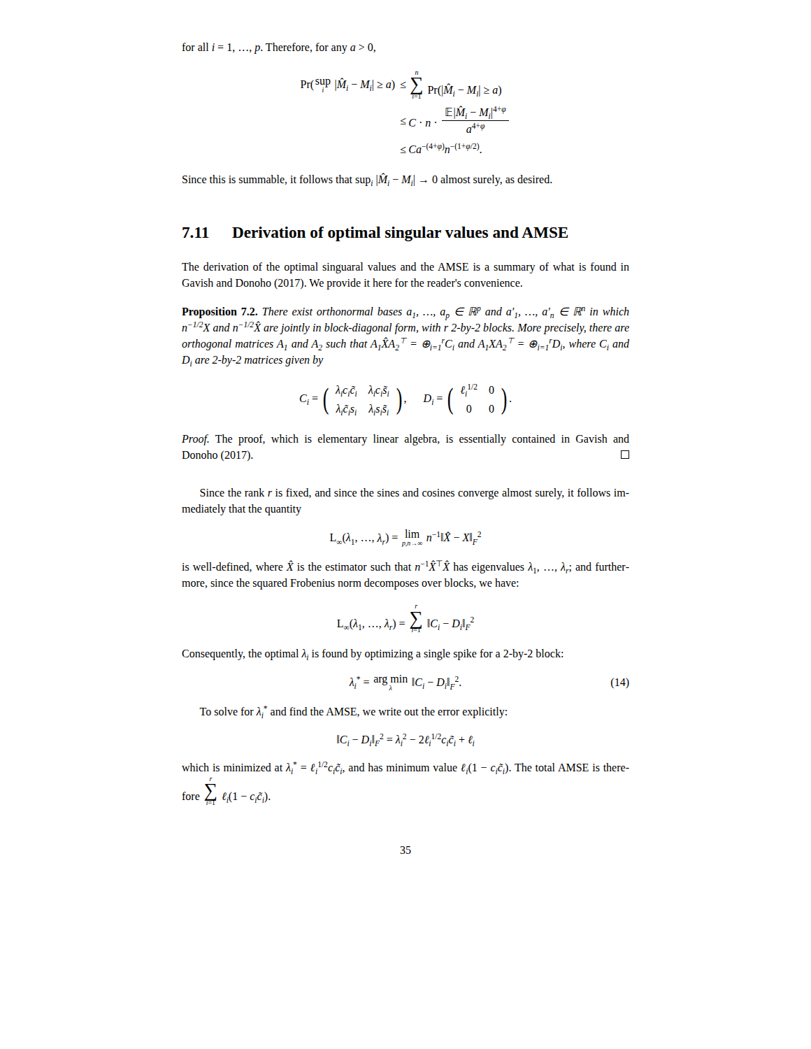for all i = 1, …, p. Therefore, for any a > 0,
| Pr( sup i / M̂ i − M i / ≥ a ) | ≤ | n ∑ i =1 Pr(/ M̂ i − M i / ≥ a ) |
| | ≤ | C · n · 𝔼 / M̂ i − M i / 4+ φ a 4+ φ |
| | ≤ | Ca −(4+ φ ) n −(1+ φ /2) . |
Since this is summable, it follows that supi |M̂i − Mi| → 0 almost surely, as desired.
7.11 Derivation of optimal singular values and AMSE
The derivation of the optimal singuaral values and the AMSE is a summary of what is found in Gavish and Donoho (2017). We provide it here for the reader's convenience.
Proposition 7.2. There exist orthonormal bases a1, …, ap ∈ ℝp and a′1, …, a′n ∈ ℝn in which n−1/2X and n−1/2X̂ are jointly in block-diagonal form, with r 2-by-2 blocks. More precisely, there are orthogonal matrices A1 and A2 such that A1X̂A2⊤ = ⊕i=1rCi and A1XA2⊤ = ⊕i=1rDi, where Ci and Di are 2-by-2 matrices given by
Ci = (
| λ i c i c̃ i | λ i c i s̃ i |
| λ i c̃ i s i | λ i s i s̃ i |
), Di = (
| ℓ i 1/2 | 0 |
| 0 | 0 |
).
Proof. The proof, which is elementary linear algebra, is essentially contained in Gavish and Donoho (2017).
Since the rank r is fixed, and since the sines and cosines converge almost surely, it follows immediately that the quantity
L∞(λ1, …, λr) = lim p,n→∞ n−1‖X̂ − X‖F2
is well-defined, where X̂ is the estimator such that n−1X̂⊤X̂ has eigenvalues λ1, …, λr; and furthermore, since the squared Frobenius norm decomposes over blocks, we have:
L∞(λ1, …, λr) = r∑i=1 ‖Ci − Di‖F2
Consequently, the optimal λi is found by optimizing a single spike for a 2-by-2 block:
λi* = arg min λ ‖Ci − Di‖F2. (14)
To solve for λi* and find the AMSE, we write out the error explicitly:
‖Ci − Di‖F2 = λi2 − 2ℓi1/2cic̃i + ℓi
which is minimized at λi* = ℓi1/2cic̃i, and has minimum value ℓi(1 − cic̃i). The total AMSE is therefore r∑i=1 ℓi(1 − cic̃i).
35